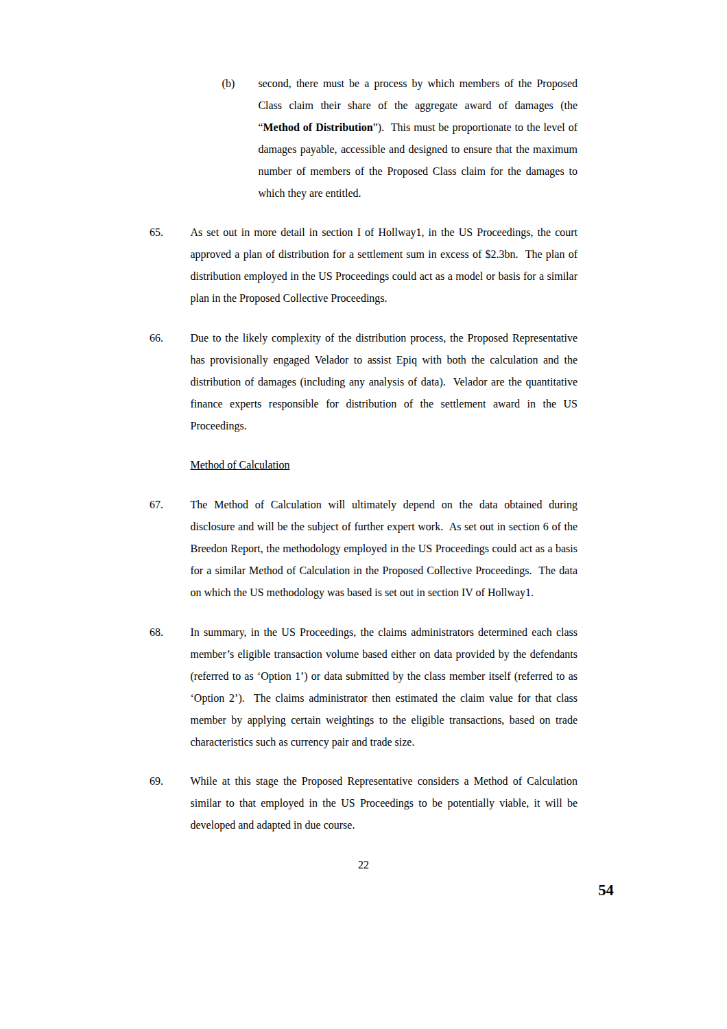(b)
second, there must be a process by which members of the Proposed Class claim their share of the aggregate award of damages (the “Method of Distribution”). This must be proportionate to the level of damages payable, accessible and designed to ensure that the maximum number of members of the Proposed Class claim for the damages to which they are entitled.
65.
As set out in more detail in section I of Hollway1, in the US Proceedings, the court approved a plan of distribution for a settlement sum in excess of $2.3bn. The plan of distribution employed in the US Proceedings could act as a model or basis for a similar plan in the Proposed Collective Proceedings.
66.
Due to the likely complexity of the distribution process, the Proposed Representative has provisionally engaged Velador to assist Epiq with both the calculation and the distribution of damages (including any analysis of data). Velador are the quantitative finance experts responsible for distribution of the settlement award in the US Proceedings.
Method of Calculation
67.
The Method of Calculation will ultimately depend on the data obtained during disclosure and will be the subject of further expert work. As set out in section 6 of the Breedon Report, the methodology employed in the US Proceedings could act as a basis for a similar Method of Calculation in the Proposed Collective Proceedings. The data on which the US methodology was based is set out in section IV of Hollway1.
68.
In summary, in the US Proceedings, the claims administrators determined each class member’s eligible transaction volume based either on data provided by the defendants (referred to as ‘Option 1’) or data submitted by the class member itself (referred to as ‘Option 2’). The claims administrator then estimated the claim value for that class member by applying certain weightings to the eligible transactions, based on trade characteristics such as currency pair and trade size.
69.
While at this stage the Proposed Representative considers a Method of Calculation similar to that employed in the US Proceedings to be potentially viable, it will be developed and adapted in due course.
22
54